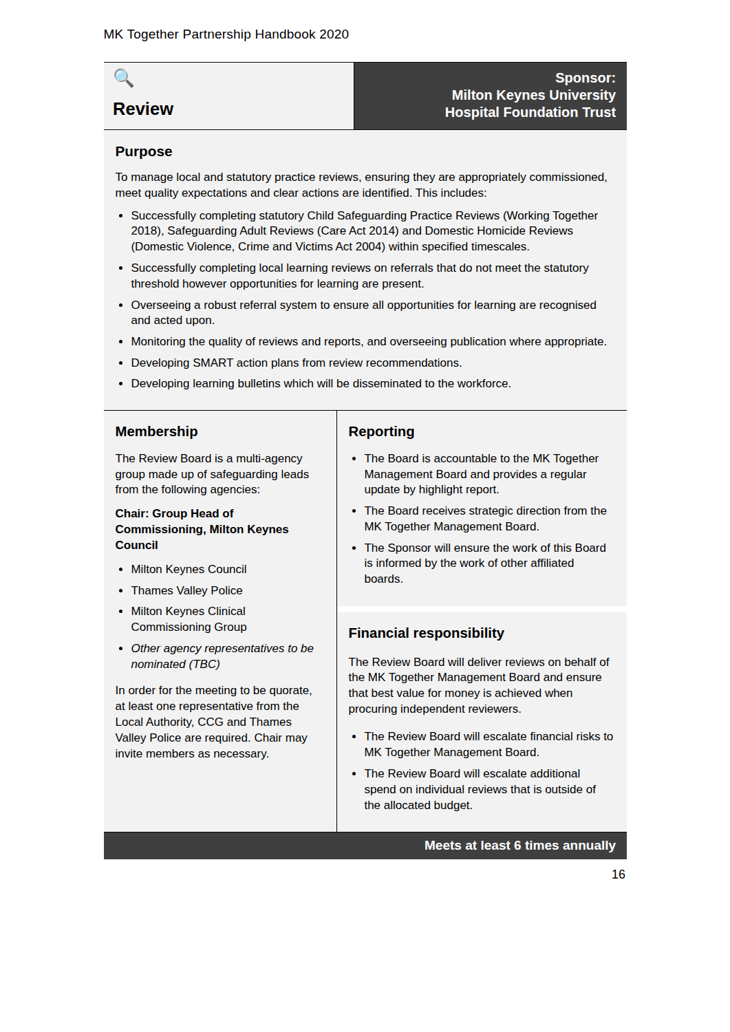MK Together Partnership Handbook 2020
🔍
Review
Sponsor:
Milton Keynes University
Hospital Foundation Trust
Purpose
To manage local and statutory practice reviews, ensuring they are appropriately commissioned, meet quality expectations and clear actions are identified. This includes:
Successfully completing statutory Child Safeguarding Practice Reviews (Working Together 2018), Safeguarding Adult Reviews (Care Act 2014) and Domestic Homicide Reviews (Domestic Violence, Crime and Victims Act 2004) within specified timescales.
Successfully completing local learning reviews on referrals that do not meet the statutory threshold however opportunities for learning are present.
Overseeing a robust referral system to ensure all opportunities for learning are recognised and acted upon.
Monitoring the quality of reviews and reports, and overseeing publication where appropriate.
Developing SMART action plans from review recommendations.
Developing learning bulletins which will be disseminated to the workforce.
Membership
The Review Board is a multi-agency group made up of safeguarding leads from the following agencies:
Chair: Group Head of Commissioning, Milton Keynes Council
Milton Keynes Council
Thames Valley Police
Milton Keynes Clinical Commissioning Group
Other agency representatives to be nominated (TBC)
In order for the meeting to be quorate, at least one representative from the Local Authority, CCG and Thames Valley Police are required. Chair may invite members as necessary.
Reporting
The Board is accountable to the MK Together Management Board and provides a regular update by highlight report.
The Board receives strategic direction from the MK Together Management Board.
The Sponsor will ensure the work of this Board is informed by the work of other affiliated boards.
Financial responsibility
The Review Board will deliver reviews on behalf of the MK Together Management Board and ensure that best value for money is achieved when procuring independent reviewers.
The Review Board will escalate financial risks to MK Together Management Board.
The Review Board will escalate additional spend on individual reviews that is outside of the allocated budget.
Meets at least 6 times annually
16